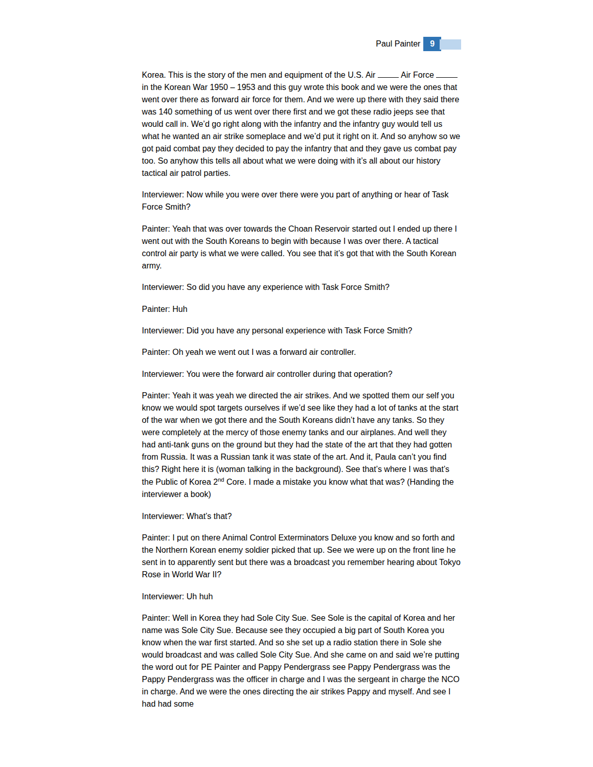Paul Painter 9
Korea. This is the story of the men and equipment of the U.S. Air Air Force in the Korean War 1950 – 1953 and this guy wrote this book and we were the ones that went over there as forward air force for them. And we were up there with they said there was 140 something of us went over there first and we got these radio jeeps see that would call in. We’d go right along with the infantry and the infantry guy would tell us what he wanted an air strike someplace and we’d put it right on it. And so anyhow so we got paid combat pay they decided to pay the infantry that and they gave us combat pay too. So anyhow this tells all about what we were doing with it’s all about our history tactical air patrol parties.
Interviewer: Now while you were over there were you part of anything or hear of Task Force Smith?
Painter: Yeah that was over towards the Choan Reservoir started out I ended up there I went out with the South Koreans to begin with because I was over there. A tactical control air party is what we were called. You see that it’s got that with the South Korean army.
Interviewer: So did you have any experience with Task Force Smith?
Painter: Huh
Interviewer: Did you have any personal experience with Task Force Smith?
Painter: Oh yeah we went out I was a forward air controller.
Interviewer: You were the forward air controller during that operation?
Painter: Yeah it was yeah we directed the air strikes. And we spotted them our self you know we would spot targets ourselves if we’d see like they had a lot of tanks at the start of the war when we got there and the South Koreans didn’t have any tanks. So they were completely at the mercy of those enemy tanks and our airplanes. And well they had anti-tank guns on the ground but they had the state of the art that they had gotten from Russia. It was a Russian tank it was state of the art. And it, Paula can’t you find this? Right here it is (woman talking in the background). See that’s where I was that’s the Public of Korea 2nd Core. I made a mistake you know what that was? (Handing the interviewer a book)
Interviewer: What’s that?
Painter: I put on there Animal Control Exterminators Deluxe you know and so forth and the Northern Korean enemy soldier picked that up. See we were up on the front line he sent in to apparently sent but there was a broadcast you remember hearing about Tokyo Rose in World War II?
Interviewer: Uh huh
Painter: Well in Korea they had Sole City Sue. See Sole is the capital of Korea and her name was Sole City Sue. Because see they occupied a big part of South Korea you know when the war first started. And so she set up a radio station there in Sole she would broadcast and was called Sole City Sue. And she came on and said we’re putting the word out for PE Painter and Pappy Pendergrass see Pappy Pendergrass was the Pappy Pendergrass was the officer in charge and I was the sergeant in charge the NCO in charge. And we were the ones directing the air strikes Pappy and myself. And see I had had some